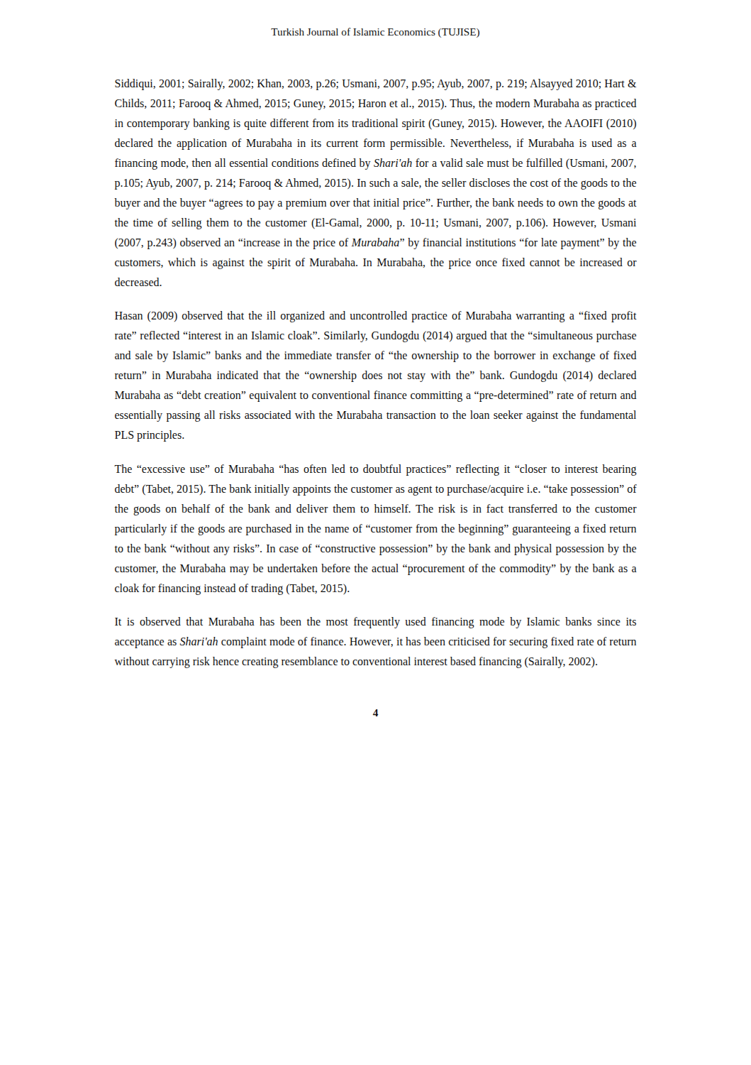Turkish Journal of Islamic Economics (TUJISE)
Siddiqui, 2001; Sairally, 2002; Khan, 2003, p.26; Usmani, 2007, p.95; Ayub, 2007, p. 219; Alsayyed 2010; Hart & Childs, 2011; Farooq & Ahmed, 2015; Guney, 2015; Haron et al., 2015). Thus, the modern Murabaha as practiced in contemporary banking is quite different from its traditional spirit (Guney, 2015). However, the AAOIFI (2010) declared the application of Murabaha in its current form permissible. Nevertheless, if Murabaha is used as a financing mode, then all essential conditions defined by Shari'ah for a valid sale must be fulfilled (Usmani, 2007, p.105; Ayub, 2007, p. 214; Farooq & Ahmed, 2015). In such a sale, the seller discloses the cost of the goods to the buyer and the buyer “agrees to pay a premium over that initial price”. Further, the bank needs to own the goods at the time of selling them to the customer (El-Gamal, 2000, p. 10-11; Usmani, 2007, p.106). However, Usmani (2007, p.243) observed an “increase in the price of Murabaha” by financial institutions “for late payment” by the customers, which is against the spirit of Murabaha. In Murabaha, the price once fixed cannot be increased or decreased.
Hasan (2009) observed that the ill organized and uncontrolled practice of Murabaha warranting a “fixed profit rate” reflected “interest in an Islamic cloak”. Similarly, Gundogdu (2014) argued that the “simultaneous purchase and sale by Islamic” banks and the immediate transfer of “the ownership to the borrower in exchange of fixed return” in Murabaha indicated that the “ownership does not stay with the” bank. Gundogdu (2014) declared Murabaha as “debt creation” equivalent to conventional finance committing a “pre-determined” rate of return and essentially passing all risks associated with the Murabaha transaction to the loan seeker against the fundamental PLS principles.
The “excessive use” of Murabaha “has often led to doubtful practices” reflecting it “closer to interest bearing debt” (Tabet, 2015). The bank initially appoints the customer as agent to purchase/acquire i.e. “take possession” of the goods on behalf of the bank and deliver them to himself. The risk is in fact transferred to the customer particularly if the goods are purchased in the name of “customer from the beginning” guaranteeing a fixed return to the bank “without any risks”. In case of “constructive possession” by the bank and physical possession by the customer, the Murabaha may be undertaken before the actual “procurement of the commodity” by the bank as a cloak for financing instead of trading (Tabet, 2015).
It is observed that Murabaha has been the most frequently used financing mode by Islamic banks since its acceptance as Shari'ah complaint mode of finance. However, it has been criticised for securing fixed rate of return without carrying risk hence creating resemblance to conventional interest based financing (Sairally, 2002).
4